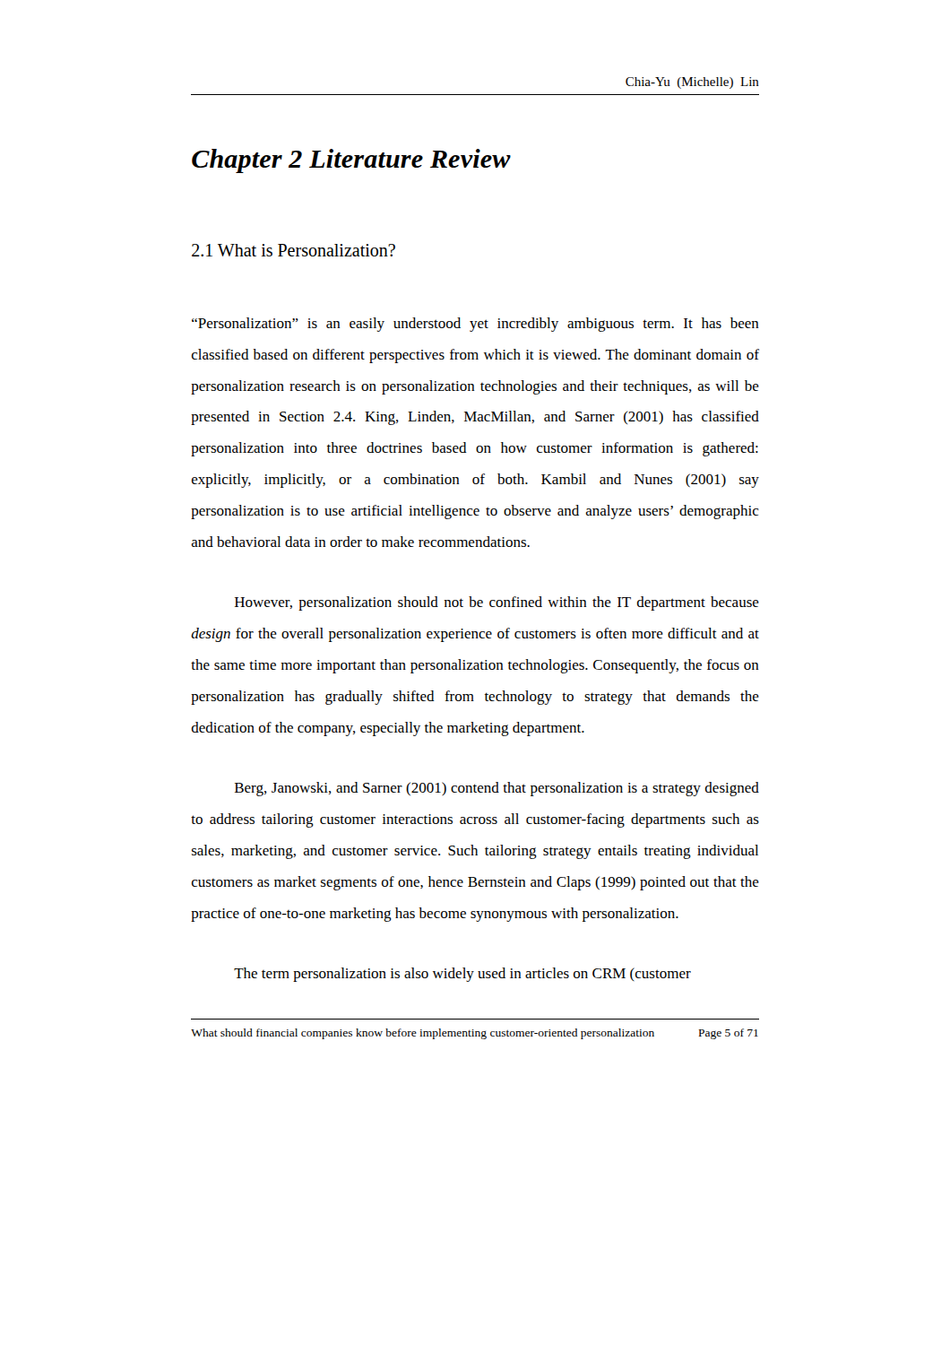Chia-Yu (Michelle) Lin
Chapter 2 Literature Review
2.1 What is Personalization?
“Personalization” is an easily understood yet incredibly ambiguous term. It has been classified based on different perspectives from which it is viewed. The dominant domain of personalization research is on personalization technologies and their techniques, as will be presented in Section 2.4. King, Linden, MacMillan, and Sarner (2001) has classified personalization into three doctrines based on how customer information is gathered: explicitly, implicitly, or a combination of both. Kambil and Nunes (2001) say personalization is to use artificial intelligence to observe and analyze users’ demographic and behavioral data in order to make recommendations.
However, personalization should not be confined within the IT department because design for the overall personalization experience of customers is often more difficult and at the same time more important than personalization technologies. Consequently, the focus on personalization has gradually shifted from technology to strategy that demands the dedication of the company, especially the marketing department.
Berg, Janowski, and Sarner (2001) contend that personalization is a strategy designed to address tailoring customer interactions across all customer-facing departments such as sales, marketing, and customer service. Such tailoring strategy entails treating individual customers as market segments of one, hence Bernstein and Claps (1999) pointed out that the practice of one-to-one marketing has become synonymous with personalization.
The term personalization is also widely used in articles on CRM (customer
What should financial companies know before implementing customer-oriented personalization
Page 5 of 71